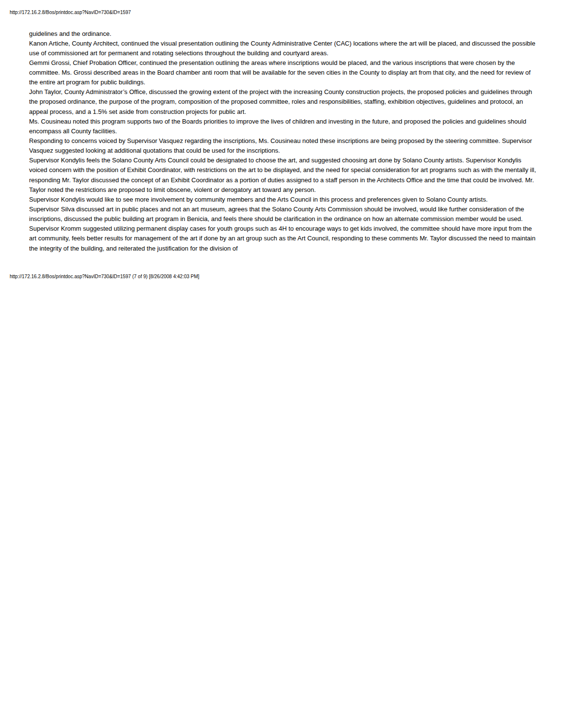http://172.16.2.8/Bos/printdoc.asp?NavID=730&ID=1597
guidelines and the ordinance.
Kanon Artiche, County Architect, continued the visual presentation outlining the County Administrative Center (CAC) locations where the art will be placed, and discussed the possible use of commissioned art for permanent and rotating selections throughout the building and courtyard areas.
Gemmi Grossi, Chief Probation Officer, continued the presentation outlining the areas where inscriptions would be placed, and the various inscriptions that were chosen by the committee. Ms. Grossi described areas in the Board chamber anti room that will be available for the seven cities in the County to display art from that city, and the need for review of the entire art program for public buildings.
John Taylor, County Administrator’s Office, discussed the growing extent of the project with the increasing County construction projects, the proposed policies and guidelines through the proposed ordinance, the purpose of the program, composition of the proposed committee, roles and responsibilities, staffing, exhibition objectives, guidelines and protocol, an appeal process, and a 1.5% set aside from construction projects for public art.
Ms. Cousineau noted this program supports two of the Boards priorities to improve the lives of children and investing in the future, and proposed the policies and guidelines should encompass all County facilities.
Responding to concerns voiced by Supervisor Vasquez regarding the inscriptions, Ms. Cousineau noted these inscriptions are being proposed by the steering committee. Supervisor Vasquez suggested looking at additional quotations that could be used for the inscriptions.
Supervisor Kondylis feels the Solano County Arts Council could be designated to choose the art, and suggested choosing art done by Solano County artists. Supervisor Kondylis voiced concern with the position of Exhibit Coordinator, with restrictions on the art to be displayed, and the need for special consideration for art programs such as with the mentally ill, responding Mr. Taylor discussed the concept of an Exhibit Coordinator as a portion of duties assigned to a staff person in the Architects Office and the time that could be involved. Mr. Taylor noted the restrictions are proposed to limit obscene, violent or derogatory art toward any person.
Supervisor Kondylis would like to see more involvement by community members and the Arts Council in this process and preferences given to Solano County artists.
Supervisor Silva discussed art in public places and not an art museum, agrees that the Solano County Arts Commission should be involved, would like further consideration of the inscriptions, discussed the public building art program in Benicia, and feels there should be clarification in the ordinance on how an alternate commission member would be used.
Supervisor Kromm suggested utilizing permanent display cases for youth groups such as 4H to encourage ways to get kids involved, the committee should have more input from the art community, feels better results for management of the art if done by an art group such as the Art Council, responding to these comments Mr. Taylor discussed the need to maintain the integrity of the building, and reiterated the justification for the division of
http://172.16.2.8/Bos/printdoc.asp?NavID=730&ID=1597 (7 of 9) [8/26/2008 4:42:03 PM]